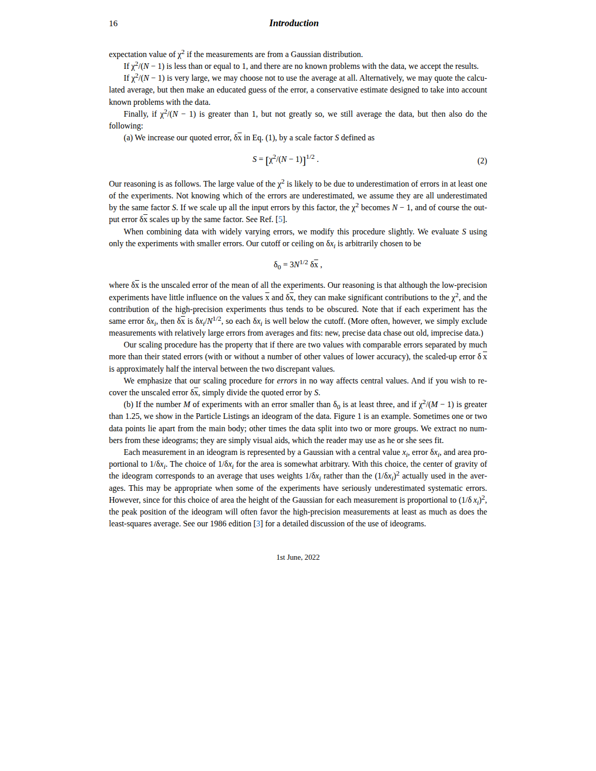16
Introduction
expectation value of χ2 if the measurements are from a Gaussian distribution.
If χ2/(N − 1) is less than or equal to 1, and there are no known problems with the data, we accept the results.
If χ2/(N − 1) is very large, we may choose not to use the average at all. Alternatively, we may quote the calculated average, but then make an educated guess of the error, a conservative estimate designed to take into account known problems with the data.
Finally, if χ2/(N − 1) is greater than 1, but not greatly so, we still average the data, but then also do the following:
(a) We increase our quoted error, δx in Eq. (1), by a scale factor S defined as
S = [χ2/(N − 1)]1/2 .
(2)
Our reasoning is as follows. The large value of the χ2 is likely to be due to underestimation of errors in at least one of the experiments. Not knowing which of the errors are underestimated, we assume they are all underestimated by the same factor S. If we scale up all the input errors by this factor, the χ2 becomes N − 1, and of course the output error δx scales up by the same factor. See Ref. [5].
When combining data with widely varying errors, we modify this procedure slightly. We evaluate S using only the experiments with smaller errors. Our cutoff or ceiling on δxi is arbitrarily chosen to be
δ0 = 3N1/2 δx ,
where δx is the unscaled error of the mean of all the experiments. Our reasoning is that although the low-precision experiments have little influence on the values x and δx, they can make significant contributions to the χ2, and the contribution of the high-precision experiments thus tends to be obscured. Note that if each experiment has the same error δxi, then δx is δxi/N1/2, so each δxi is well below the cutoff. (More often, however, we simply exclude measurements with relatively large errors from averages and fits: new, precise data chase out old, imprecise data.)
Our scaling procedure has the property that if there are two values with comparable errors separated by much more than their stated errors (with or without a number of other values of lower accuracy), the scaled-up error δ x is approximately half the interval between the two discrepant values.
We emphasize that our scaling procedure for errors in no way affects central values. And if you wish to recover the unscaled error δx, simply divide the quoted error by S.
(b) If the number M of experiments with an error smaller than δ0 is at least three, and if χ2/(M − 1) is greater than 1.25, we show in the Particle Listings an ideogram of the data. Figure 1 is an example. Sometimes one or two data points lie apart from the main body; other times the data split into two or more groups. We extract no numbers from these ideograms; they are simply visual aids, which the reader may use as he or she sees fit.
Each measurement in an ideogram is represented by a Gaussian with a central value xi, error δxi, and area proportional to 1/δxi. The choice of 1/δxi for the area is somewhat arbitrary. With this choice, the center of gravity of the ideogram corresponds to an average that uses weights 1/δxi rather than the (1/δxi)2 actually used in the averages. This may be appropriate when some of the experiments have seriously underestimated systematic errors. However, since for this choice of area the height of the Gaussian for each measurement is proportional to (1/δ xi)2, the peak position of the ideogram will often favor the high-precision measurements at least as much as does the least-squares average. See our 1986 edition [3] for a detailed discussion of the use of ideograms.
1st June, 2022